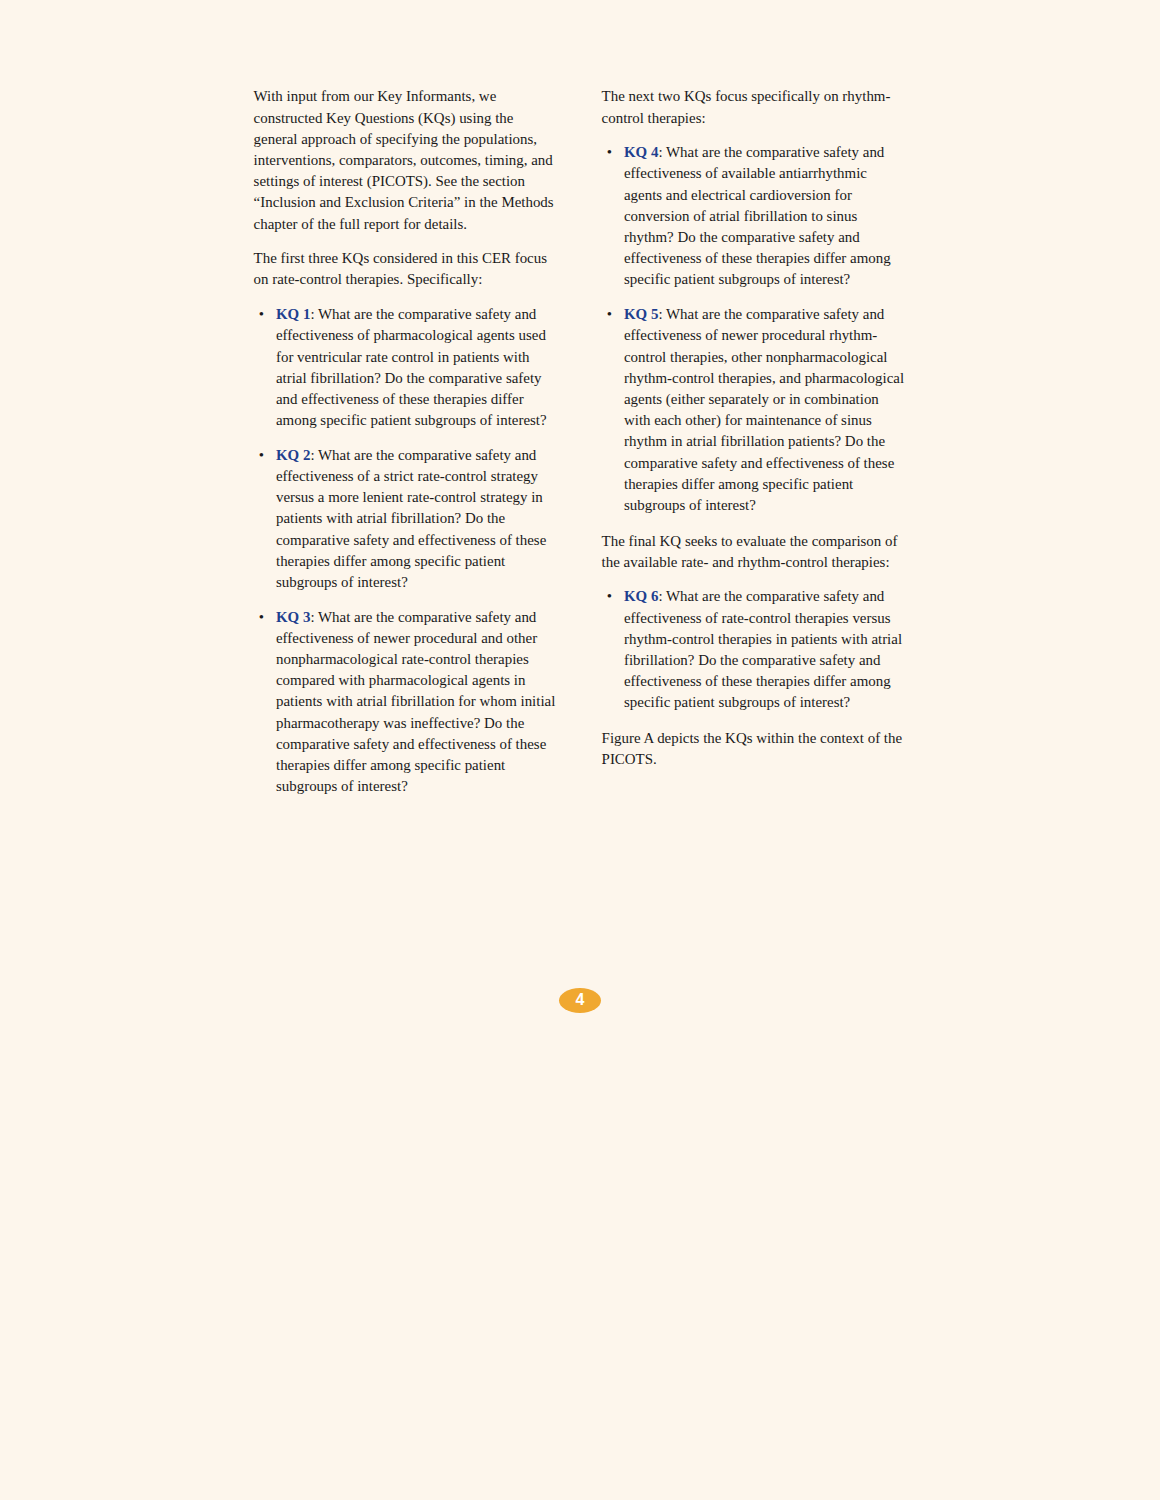With input from our Key Informants, we constructed Key Questions (KQs) using the general approach of specifying the populations, interventions, comparators, outcomes, timing, and settings of interest (PICOTS). See the section “Inclusion and Exclusion Criteria” in the Methods chapter of the full report for details.
The first three KQs considered in this CER focus on rate-control therapies. Specifically:
KQ 1: What are the comparative safety and effectiveness of pharmacological agents used for ventricular rate control in patients with atrial fibrillation? Do the comparative safety and effectiveness of these therapies differ among specific patient subgroups of interest?
KQ 2: What are the comparative safety and effectiveness of a strict rate-control strategy versus a more lenient rate-control strategy in patients with atrial fibrillation? Do the comparative safety and effectiveness of these therapies differ among specific patient subgroups of interest?
KQ 3: What are the comparative safety and effectiveness of newer procedural and other nonpharmacological rate-control therapies compared with pharmacological agents in patients with atrial fibrillation for whom initial pharmacotherapy was ineffective? Do the comparative safety and effectiveness of these therapies differ among specific patient subgroups of interest?
The next two KQs focus specifically on rhythm-control therapies:
KQ 4: What are the comparative safety and effectiveness of available antiarrhythmic agents and electrical cardioversion for conversion of atrial fibrillation to sinus rhythm? Do the comparative safety and effectiveness of these therapies differ among specific patient subgroups of interest?
KQ 5: What are the comparative safety and effectiveness of newer procedural rhythm-control therapies, other nonpharmacological rhythm-control therapies, and pharmacological agents (either separately or in combination with each other) for maintenance of sinus rhythm in atrial fibrillation patients? Do the comparative safety and effectiveness of these therapies differ among specific patient subgroups of interest?
The final KQ seeks to evaluate the comparison of the available rate- and rhythm-control therapies:
KQ 6: What are the comparative safety and effectiveness of rate-control therapies versus rhythm-control therapies in patients with atrial fibrillation? Do the comparative safety and effectiveness of these therapies differ among specific patient subgroups of interest?
Figure A depicts the KQs within the context of the PICOTS.
4